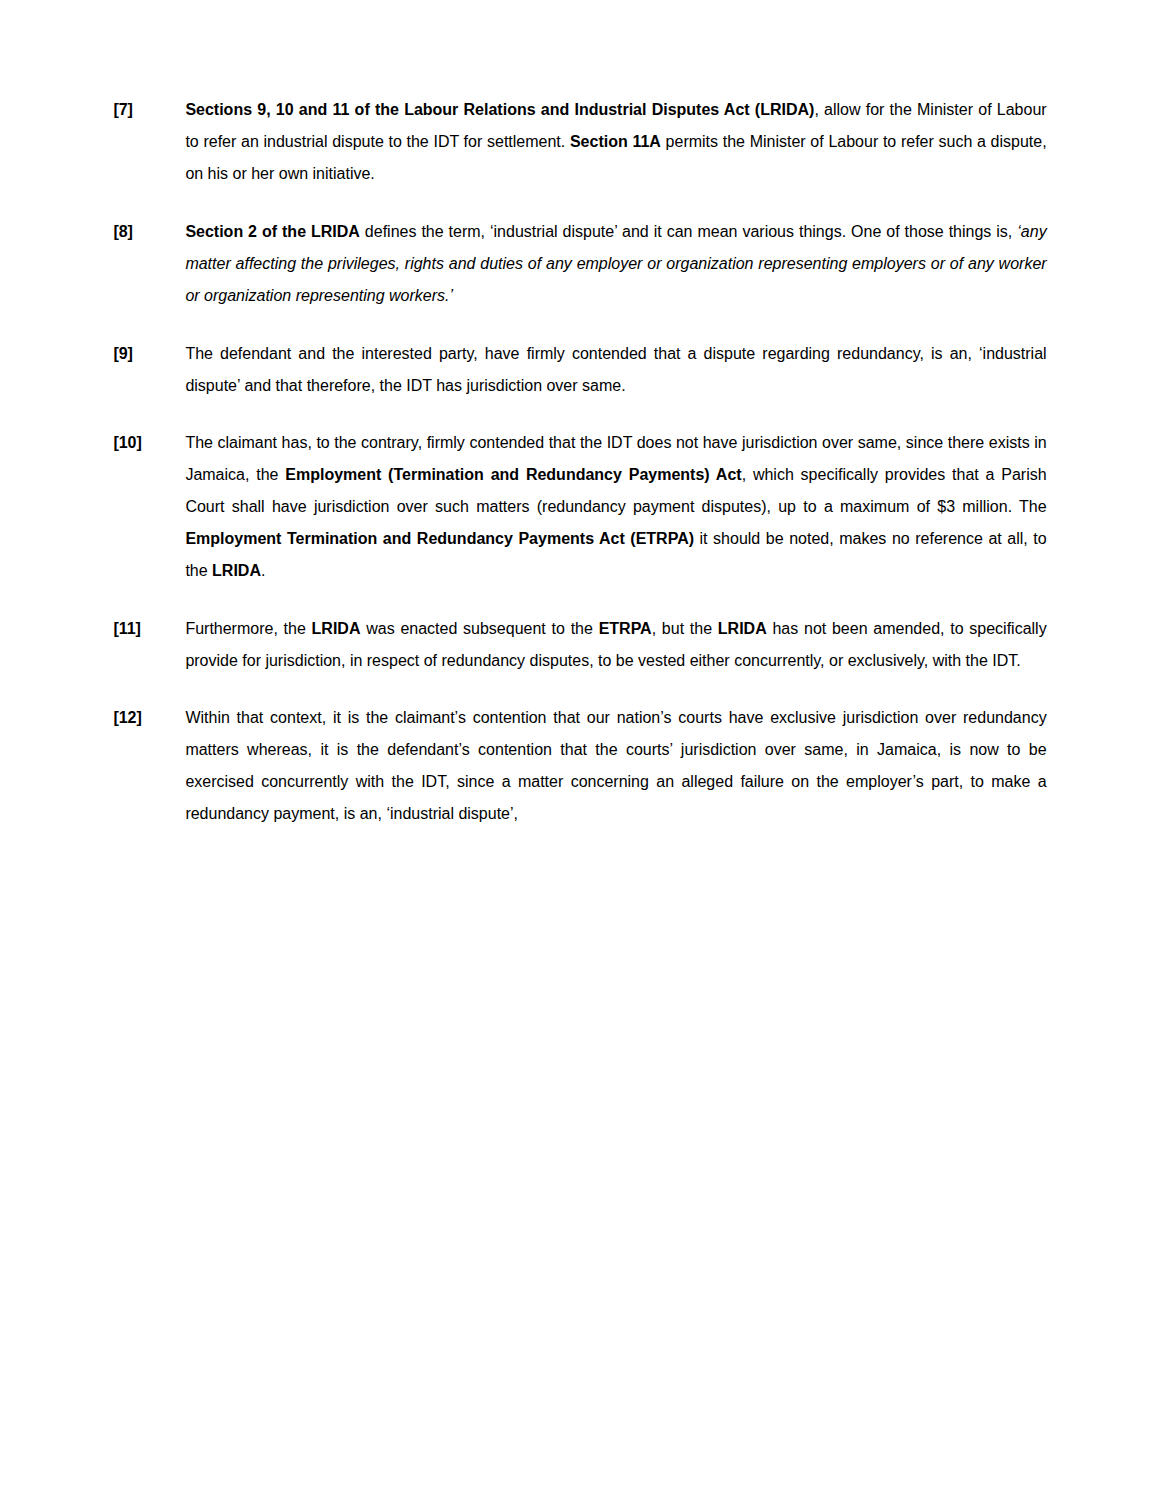[7]
Sections 9, 10 and 11 of the Labour Relations and Industrial Disputes Act (LRIDA), allow for the Minister of Labour to refer an industrial dispute to the IDT for settlement. Section 11A permits the Minister of Labour to refer such a dispute, on his or her own initiative.
[8]
Section 2 of the LRIDA defines the term, ‘industrial dispute’ and it can mean various things. One of those things is, ‘any matter affecting the privileges, rights and duties of any employer or organization representing employers or of any worker or organization representing workers.’
[9]
The defendant and the interested party, have firmly contended that a dispute regarding redundancy, is an, ‘industrial dispute’ and that therefore, the IDT has jurisdiction over same.
[10]
The claimant has, to the contrary, firmly contended that the IDT does not have jurisdiction over same, since there exists in Jamaica, the Employment (Termination and Redundancy Payments) Act, which specifically provides that a Parish Court shall have jurisdiction over such matters (redundancy payment disputes), up to a maximum of $3 million. The Employment Termination and Redundancy Payments Act (ETRPA) it should be noted, makes no reference at all, to the LRIDA.
[11]
Furthermore, the LRIDA was enacted subsequent to the ETRPA, but the LRIDA has not been amended, to specifically provide for jurisdiction, in respect of redundancy disputes, to be vested either concurrently, or exclusively, with the IDT.
[12]
Within that context, it is the claimant’s contention that our nation’s courts have exclusive jurisdiction over redundancy matters whereas, it is the defendant’s contention that the courts’ jurisdiction over same, in Jamaica, is now to be exercised concurrently with the IDT, since a matter concerning an alleged failure on the employer’s part, to make a redundancy payment, is an, ‘industrial dispute’,